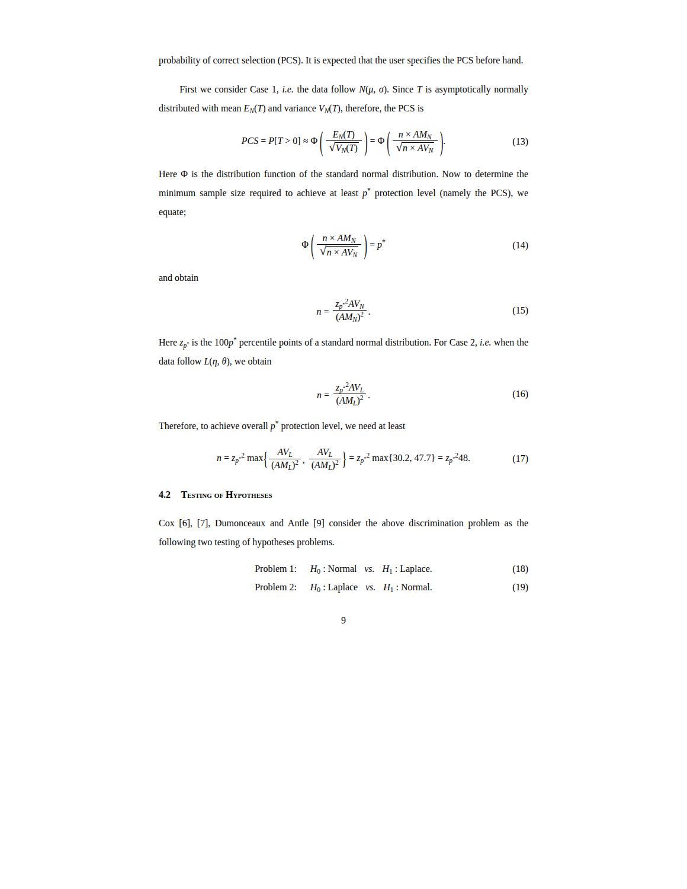probability of correct selection (PCS). It is expected that the user specifies the PCS before hand.
First we consider Case 1, i.e. the data follow N(μ, σ). Since T is asymptotically normally distributed with mean EN(T) and variance VN(T), therefore, the PCS is
PCS = P[T > 0] ≈ Φ EN(T) VN(T) = Φ n × AMN n × AVN .
(13)
Here Φ is the distribution function of the standard normal distribution. Now to determine the minimum sample size required to achieve at least p* protection level (namely the PCS), we equate;
Φ n × AMN n × AVN = p*
(14)
and obtain
n = zp*2AVN (AMN)2 .
(15)
Here zp* is the 100p* percentile points of a standard normal distribution. For Case 2, i.e. when the data follow L(η, θ), we obtain
n = zp*2AVL (AML)2 .
(16)
Therefore, to achieve overall p* protection level, we need at least
n = zp*2 maxAVL(AML)2, AVL(AML)2 = zp*2 max{30.2, 47.7} = zp*248.
(17)
4.2 Testing of Hypotheses
Cox [6], [7], Dumonceaux and Antle [9] consider the above discrimination problem as the following two testing of hypotheses problems.
Problem 1: H0 : Normal vs. H1 : Laplace.
(18)
Problem 2: H0 : Laplace vs. H1 : Normal.
(19)
9